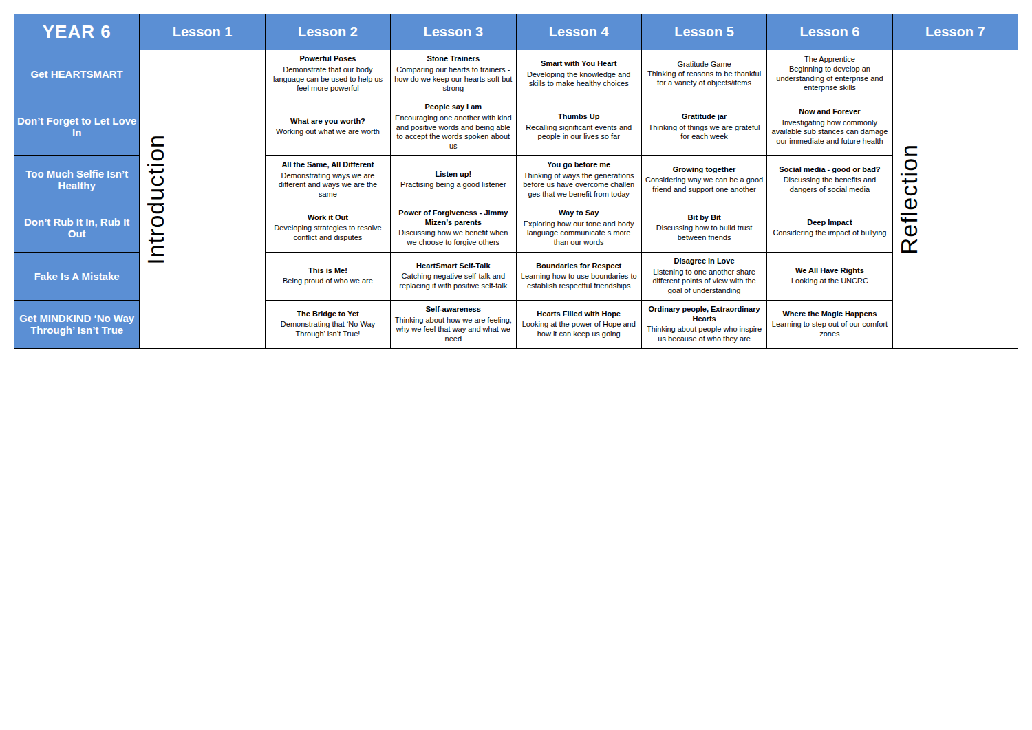| YEAR 6 | Lesson 1 | Lesson 2 | Lesson 3 | Lesson 4 | Lesson 5 | Lesson 6 | Lesson 7 |
| --- | --- | --- | --- | --- | --- | --- | --- |
| Get HEARTSMART | Introduction | Powerful Poses Demonstrate that our body language can be used to help us feel more powerful | Stone Trainers Comparing our hearts to trainers - how do we keep our hearts soft but strong | Smart with You Heart Developing the knowledge and skills to make healthy choices | Gratitude Game Thinking of reasons to be thankful for a variety of objects/items | The Apprentice Beginning to develop an understanding of enterprise and enterprise skills | Reflection |
| Don’t Forget to Let Love In | What are you worth? Working out what we are worth | People say I am Encouraging one another with kind and positive words and being able to accept the words spoken about us | Thumbs Up Recalling significant events and people in our lives so far | Gratitude jar Thinking of things we are grateful for each week | Now and Forever Investigating how commonly available sub stances can damage our immediate and future health |
| Too Much Selfie Isn’t Healthy | All the Same, All Different Demonstrating ways we are different and ways we are the same | Listen up! Practising being a good listener | You go before me Thinking of ways the generations before us have overcome challen ges that we benefit from today | Growing together Considering way we can be a good friend and support one another | Social media - good or bad? Discussing the benefits and dangers of social media |
| Don’t Rub It In, Rub It Out | Work it Out Developing strategies to resolve conflict and disputes | Power of Forgiveness - Jimmy Mizen’s parents Discussing how we benefit when we choose to forgive others | Way to Say Exploring how our tone and body language communicate s more than our words | Bit by Bit Discussing how to build trust between friends | Deep Impact Considering the impact of bullying |
| Fake Is A Mistake | This is Me! Being proud of who we are | HeartSmart Self-Talk Catching negative self-talk and replacing it with positive self-talk | Boundaries for Respect Learning how to use boundaries to establish respectful friendships | Disagree in Love Listening to one another share different points of view with the goal of understanding | We All Have Rights Looking at the UNCRC |
| Get MINDKIND ‘No Way Through’ Isn’t True | The Bridge to Yet Demonstrating that ‘No Way Through’ isn’t True! | Self-awareness Thinking about how we are feeling, why we feel that way and what we need | Hearts Filled with Hope Looking at the power of Hope and how it can keep us going | Ordinary people, Extraordinary Hearts Thinking about people who inspire us because of who they are | Where the Magic Happens Learning to step out of our comfort zones |